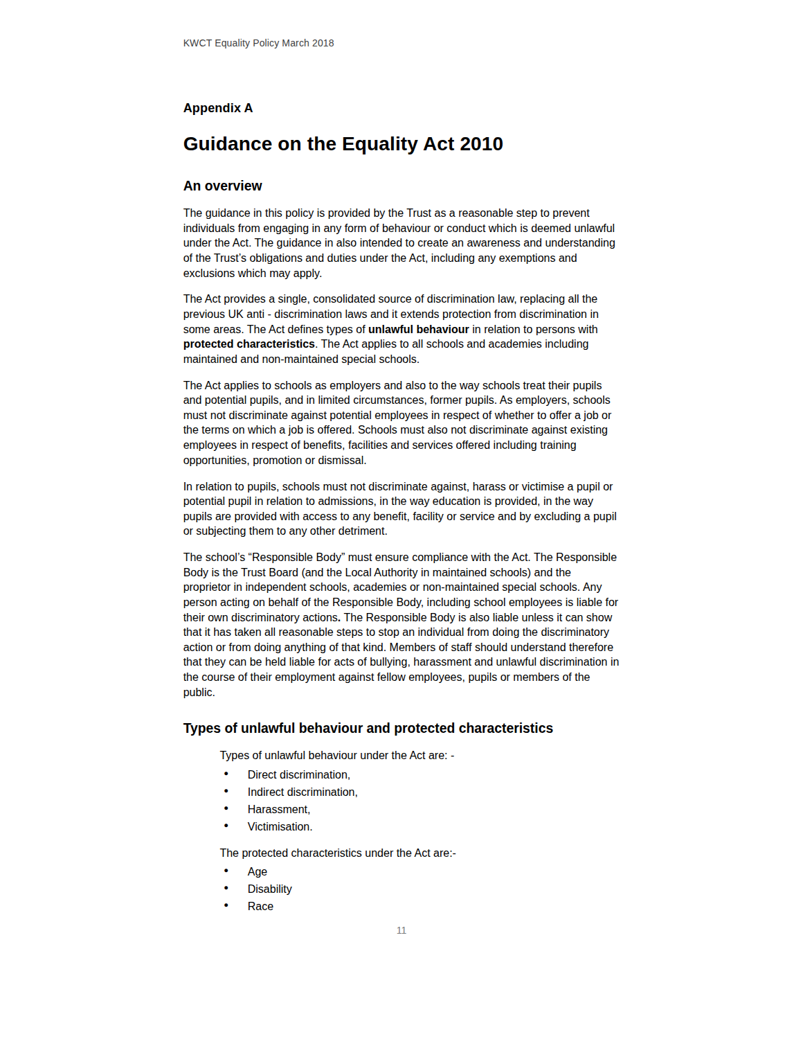KWCT Equality Policy March 2018
Appendix A
Guidance on the Equality Act 2010
An overview
The guidance in this policy is provided by the Trust as a reasonable step to prevent individuals from engaging in any form of behaviour or conduct which is deemed unlawful under the Act. The guidance in also intended to create an awareness and understanding of the Trust’s obligations and duties under the Act, including any exemptions and exclusions which may apply.
The Act provides a single, consolidated source of discrimination law, replacing all the previous UK anti - discrimination laws and it extends protection from discrimination in some areas. The Act defines types of unlawful behaviour in relation to persons with protected characteristics. The Act applies to all schools and academies including maintained and non-maintained special schools.
The Act applies to schools as employers and also to the way schools treat their pupils and potential pupils, and in limited circumstances, former pupils. As employers, schools must not discriminate against potential employees in respect of whether to offer a job or the terms on which a job is offered. Schools must also not discriminate against existing employees in respect of benefits, facilities and services offered including training opportunities, promotion or dismissal.
In relation to pupils, schools must not discriminate against, harass or victimise a pupil or potential pupil in relation to admissions, in the way education is provided, in the way pupils are provided with access to any benefit, facility or service and by excluding a pupil or subjecting them to any other detriment.
The school’s “Responsible Body” must ensure compliance with the Act. The Responsible Body is the Trust Board (and the Local Authority in maintained schools) and the proprietor in independent schools, academies or non-maintained special schools. Any person acting on behalf of the Responsible Body, including school employees is liable for their own discriminatory actions. The Responsible Body is also liable unless it can show that it has taken all reasonable steps to stop an individual from doing the discriminatory action or from doing anything of that kind. Members of staff should understand therefore that they can be held liable for acts of bullying, harassment and unlawful discrimination in the course of their employment against fellow employees, pupils or members of the public.
Types of unlawful behaviour and protected characteristics
Types of unlawful behaviour under the Act are: -
Direct discrimination,
Indirect discrimination,
Harassment,
Victimisation.
The protected characteristics under the Act are:-
Age
Disability
Race
11